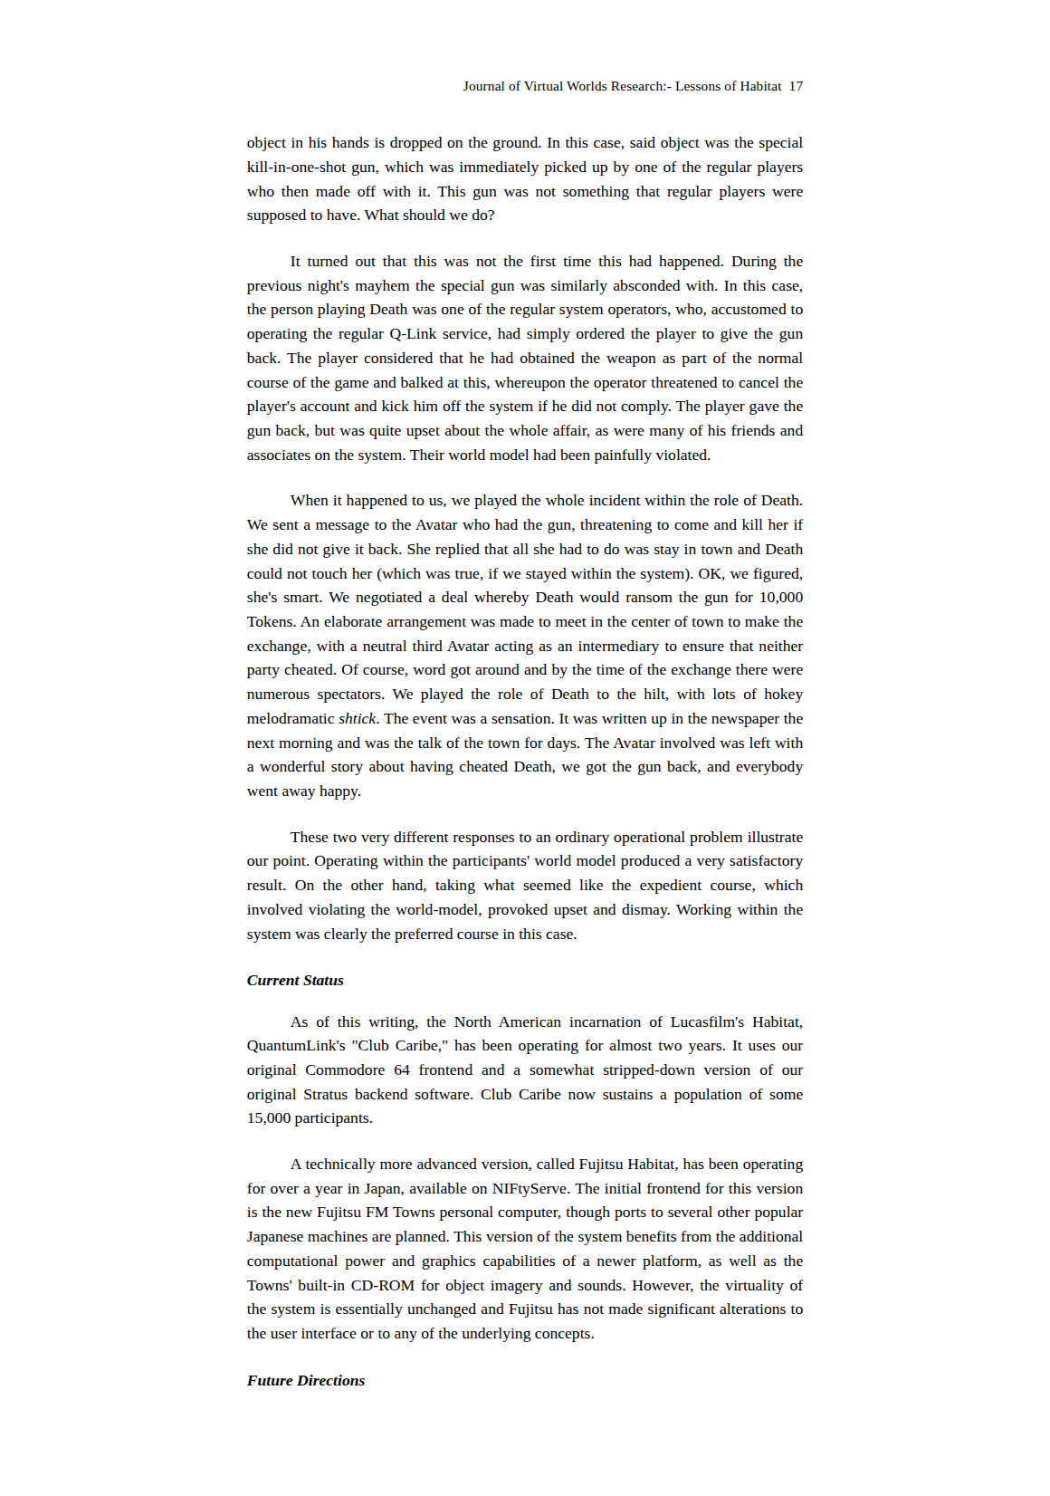Journal of Virtual Worlds Research:- Lessons of Habitat 17
object in his hands is dropped on the ground. In this case, said object was the special kill-in-one-shot gun, which was immediately picked up by one of the regular players who then made off with it. This gun was not something that regular players were supposed to have. What should we do?
It turned out that this was not the first time this had happened. During the previous night's mayhem the special gun was similarly absconded with. In this case, the person playing Death was one of the regular system operators, who, accustomed to operating the regular Q-Link service, had simply ordered the player to give the gun back. The player considered that he had obtained the weapon as part of the normal course of the game and balked at this, whereupon the operator threatened to cancel the player's account and kick him off the system if he did not comply. The player gave the gun back, but was quite upset about the whole affair, as were many of his friends and associates on the system. Their world model had been painfully violated.
When it happened to us, we played the whole incident within the role of Death. We sent a message to the Avatar who had the gun, threatening to come and kill her if she did not give it back. She replied that all she had to do was stay in town and Death could not touch her (which was true, if we stayed within the system). OK, we figured, she's smart. We negotiated a deal whereby Death would ransom the gun for 10,000 Tokens. An elaborate arrangement was made to meet in the center of town to make the exchange, with a neutral third Avatar acting as an intermediary to ensure that neither party cheated. Of course, word got around and by the time of the exchange there were numerous spectators. We played the role of Death to the hilt, with lots of hokey melodramatic shtick. The event was a sensation. It was written up in the newspaper the next morning and was the talk of the town for days. The Avatar involved was left with a wonderful story about having cheated Death, we got the gun back, and everybody went away happy.
These two very different responses to an ordinary operational problem illustrate our point. Operating within the participants' world model produced a very satisfactory result. On the other hand, taking what seemed like the expedient course, which involved violating the world-model, provoked upset and dismay. Working within the system was clearly the preferred course in this case.
Current Status
As of this writing, the North American incarnation of Lucasfilm's Habitat, QuantumLink's "Club Caribe," has been operating for almost two years. It uses our original Commodore 64 frontend and a somewhat stripped-down version of our original Stratus backend software. Club Caribe now sustains a population of some 15,000 participants.
A technically more advanced version, called Fujitsu Habitat, has been operating for over a year in Japan, available on NIFtyServe. The initial frontend for this version is the new Fujitsu FM Towns personal computer, though ports to several other popular Japanese machines are planned. This version of the system benefits from the additional computational power and graphics capabilities of a newer platform, as well as the Towns' built-in CD-ROM for object imagery and sounds. However, the virtuality of the system is essentially unchanged and Fujitsu has not made significant alterations to the user interface or to any of the underlying concepts.
Future Directions